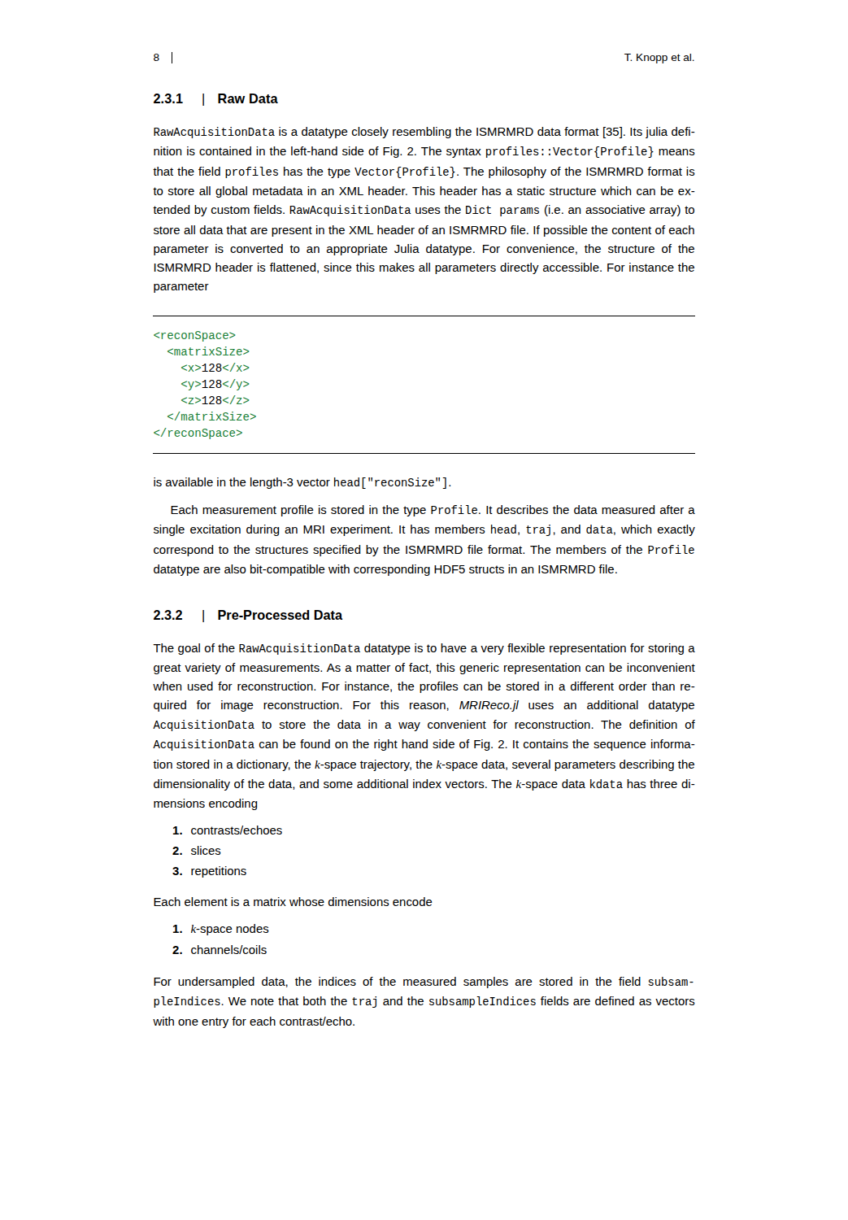8 T. Knopp et al.
2.3.1|Raw Data
RawAcquisitionData is a datatype closely resembling the ISMRMRD data format [35]. Its julia definition is contained in the left-hand side of Fig. 2. The syntax profiles::Vector{Profile} means that the field profiles has the type Vector{Profile}. The philosophy of the ISMRMRD format is to store all global metadata in an XML header. This header has a static structure which can be extended by custom fields. RawAcquisitionData uses the Dict params (i.e. an associative array) to store all data that are present in the XML header of an ISMRMRD file. If possible the content of each parameter is converted to an appropriate Julia datatype. For convenience, the structure of the ISMRMRD header is flattened, since this makes all parameters directly accessible. For instance the parameter
<reconSpace>
  <matrixSize>
    <x>128</x>
    <y>128</y>
    <z>128</z>
  </matrixSize>
</reconSpace>
is available in the length-3 vector head["reconSize"].
Each measurement profile is stored in the type Profile. It describes the data measured after a single excitation during an MRI experiment. It has members head, traj, and data, which exactly correspond to the structures specified by the ISMRMRD file format. The members of the Profile datatype are also bit-compatible with corresponding HDF5 structs in an ISMRMRD file.
2.3.2|Pre-Processed Data
The goal of the RawAcquisitionData datatype is to have a very flexible representation for storing a great variety of measurements. As a matter of fact, this generic representation can be inconvenient when used for reconstruction. For instance, the profiles can be stored in a different order than required for image reconstruction. For this reason, MRIReco.jl uses an additional datatype AcquisitionData to store the data in a way convenient for reconstruction. The definition of AcquisitionData can be found on the right hand side of Fig. 2. It contains the sequence information stored in a dictionary, the k-space trajectory, the k-space data, several parameters describing the dimensionality of the data, and some additional index vectors. The k-space data kdata has three dimensions encoding
contrasts/echoes
slices
repetitions
Each element is a matrix whose dimensions encode
k-space nodes
channels/coils
For undersampled data, the indices of the measured samples are stored in the field subsampleIndices. We note that both the traj and the subsampleIndices fields are defined as vectors with one entry for each contrast/echo.